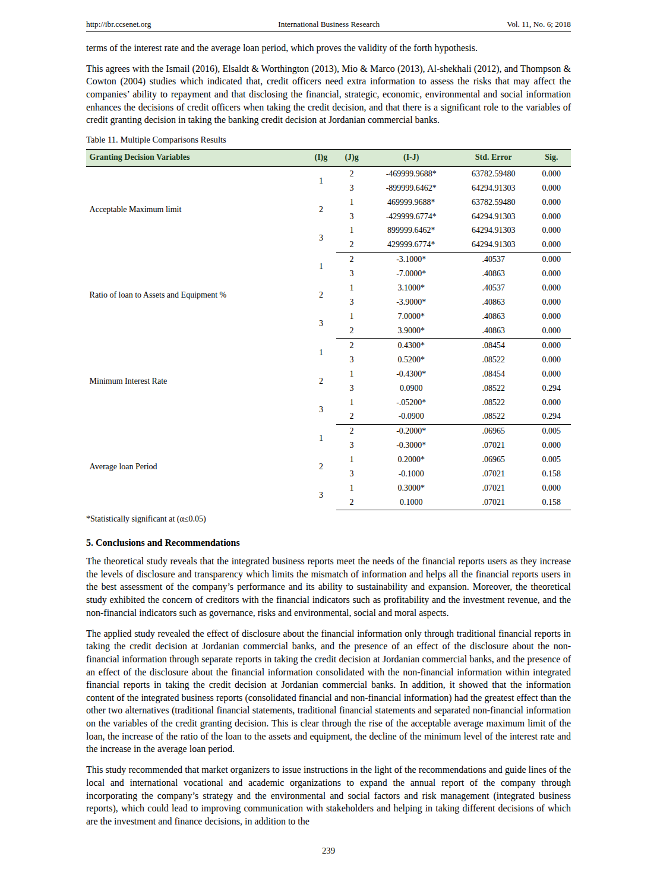http://ibr.ccsenet.org International Business Research Vol. 11, No. 6; 2018
terms of the interest rate and the average loan period, which proves the validity of the forth hypothesis.
This agrees with the Ismail (2016), Elsaldt & Worthington (2013), Mio & Marco (2013), Al-shekhali (2012), and Thompson & Cowton (2004) studies which indicated that, credit officers need extra information to assess the risks that may affect the companies’ ability to repayment and that disclosing the financial, strategic, economic, environmental and social information enhances the decisions of credit officers when taking the credit decision, and that there is a significant role to the variables of credit granting decision in taking the banking credit decision at Jordanian commercial banks.
Table 11. Multiple Comparisons Results
| Granting Decision Variables | (I)g | (J)g | (I-J) | Std. Error | Sig. |
| --- | --- | --- | --- | --- | --- |
| Acceptable Maximum limit | 1 | 2 | -469999.9688* | 63782.59480 | 0.000 |
| 3 | -899999.6462* | 64294.91303 | 0.000 |
| 2 | 1 | 469999.9688* | 63782.59480 | 0.000 |
| 3 | -429999.6774* | 64294.91303 | 0.000 |
| 3 | 1 | 899999.6462* | 64294.91303 | 0.000 |
| 2 | 429999.6774* | 64294.91303 | 0.000 |
| Ratio of loan to Assets and Equipment % | 1 | 2 | -3.1000* | .40537 | 0.000 |
| 3 | -7.0000* | .40863 | 0.000 |
| 2 | 1 | 3.1000* | .40537 | 0.000 |
| 3 | -3.9000* | .40863 | 0.000 |
| 3 | 1 | 7.0000* | .40863 | 0.000 |
| 2 | 3.9000* | .40863 | 0.000 |
| Minimum Interest Rate | 1 | 2 | 0.4300* | .08454 | 0.000 |
| 3 | 0.5200* | .08522 | 0.000 |
| 2 | 1 | -0.4300* | .08454 | 0.000 |
| 3 | 0.0900 | .08522 | 0.294 |
| 3 | 1 | -.05200* | .08522 | 0.000 |
| 2 | -0.0900 | .08522 | 0.294 |
| Average loan Period | 1 | 2 | -0.2000* | .06965 | 0.005 |
| 3 | -0.3000* | .07021 | 0.000 |
| 2 | 1 | 0.2000* | .06965 | 0.005 |
| 3 | -0.1000 | .07021 | 0.158 |
| 3 | 1 | 0.3000* | .07021 | 0.000 |
| 2 | 0.1000 | .07021 | 0.158 |
*Statistically significant at (α≤0.05)
5. Conclusions and Recommendations
The theoretical study reveals that the integrated business reports meet the needs of the financial reports users as they increase the levels of disclosure and transparency which limits the mismatch of information and helps all the financial reports users in the best assessment of the company’s performance and its ability to sustainability and expansion. Moreover, the theoretical study exhibited the concern of creditors with the financial indicators such as profitability and the investment revenue, and the non-financial indicators such as governance, risks and environmental, social and moral aspects.
The applied study revealed the effect of disclosure about the financial information only through traditional financial reports in taking the credit decision at Jordanian commercial banks, and the presence of an effect of the disclosure about the non-financial information through separate reports in taking the credit decision at Jordanian commercial banks, and the presence of an effect of the disclosure about the financial information consolidated with the non-financial information within integrated financial reports in taking the credit decision at Jordanian commercial banks. In addition, it showed that the information content of the integrated business reports (consolidated financial and non-financial information) had the greatest effect than the other two alternatives (traditional financial statements, traditional financial statements and separated non-financial information on the variables of the credit granting decision. This is clear through the rise of the acceptable average maximum limit of the loan, the increase of the ratio of the loan to the assets and equipment, the decline of the minimum level of the interest rate and the increase in the average loan period.
This study recommended that market organizers to issue instructions in the light of the recommendations and guide lines of the local and international vocational and academic organizations to expand the annual report of the company through incorporating the company’s strategy and the environmental and social factors and risk management (integrated business reports), which could lead to improving communication with stakeholders and helping in taking different decisions of which are the investment and finance decisions, in addition to the
239